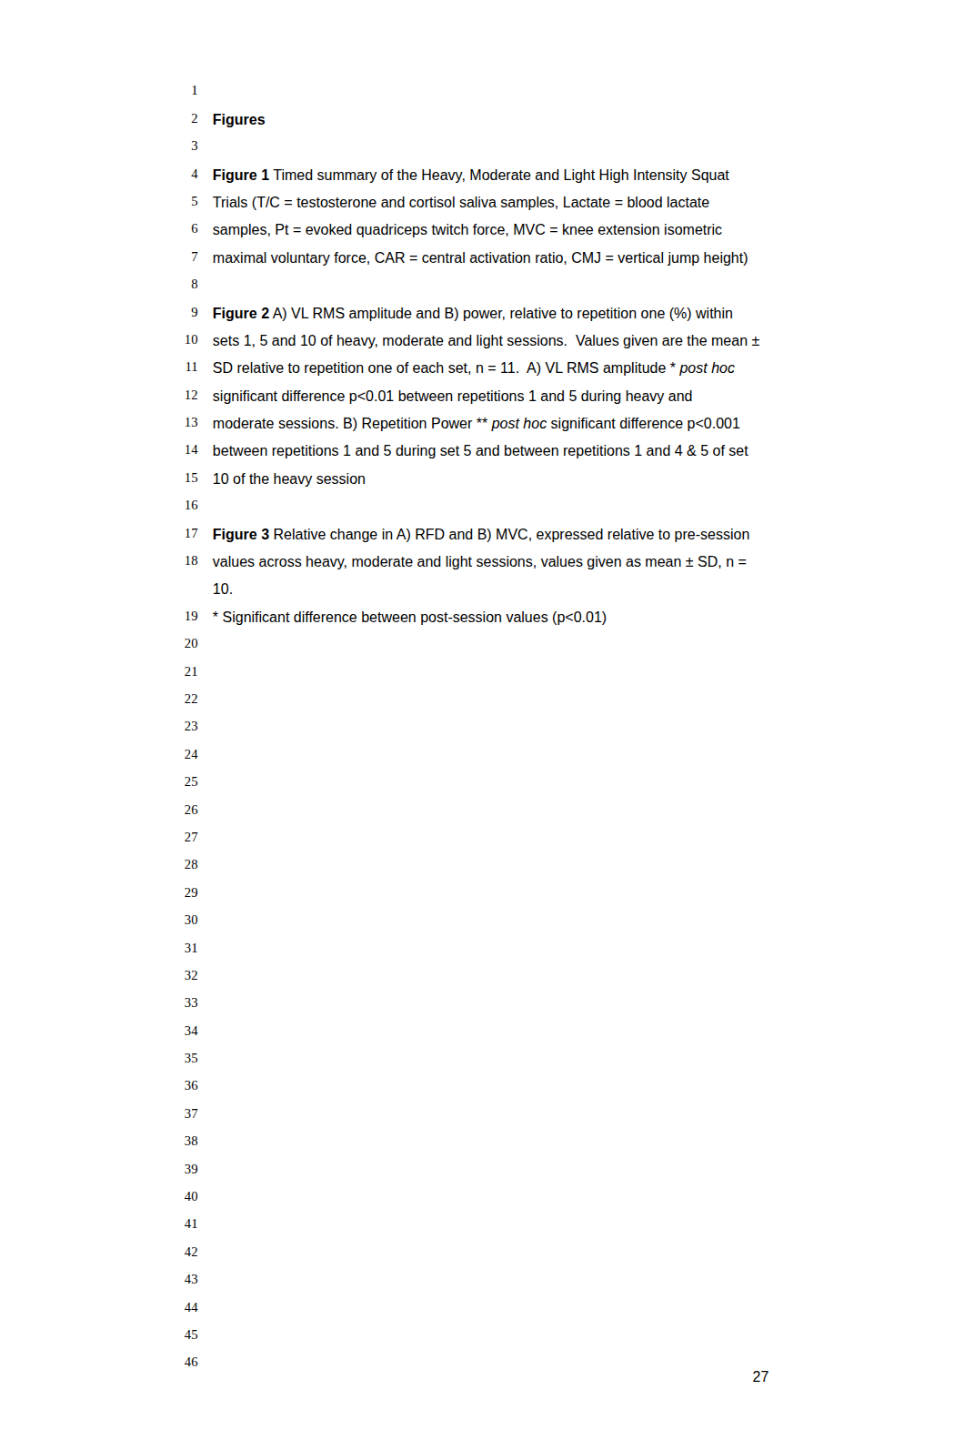Figures
Figure 1 Timed summary of the Heavy, Moderate and Light High Intensity Squat
Trials (T/C = testosterone and cortisol saliva samples, Lactate = blood lactate
samples, Pt = evoked quadriceps twitch force, MVC = knee extension isometric
maximal voluntary force, CAR = central activation ratio, CMJ = vertical jump height)
Figure 2 A) VL RMS amplitude and B) power, relative to repetition one (%) within
sets 1, 5 and 10 of heavy, moderate and light sessions. Values given are the mean ±
SD relative to repetition one of each set, n = 11. A) VL RMS amplitude * post hoc
significant difference p<0.01 between repetitions 1 and 5 during heavy and
moderate sessions. B) Repetition Power ** post hoc significant difference p<0.001
between repetitions 1 and 5 during set 5 and between repetitions 1 and 4 & 5 of set
10 of the heavy session
Figure 3 Relative change in A) RFD and B) MVC, expressed relative to pre-session
values across heavy, moderate and light sessions, values given as mean ± SD, n = 10.
* Significant difference between post-session values (p<0.01)
27